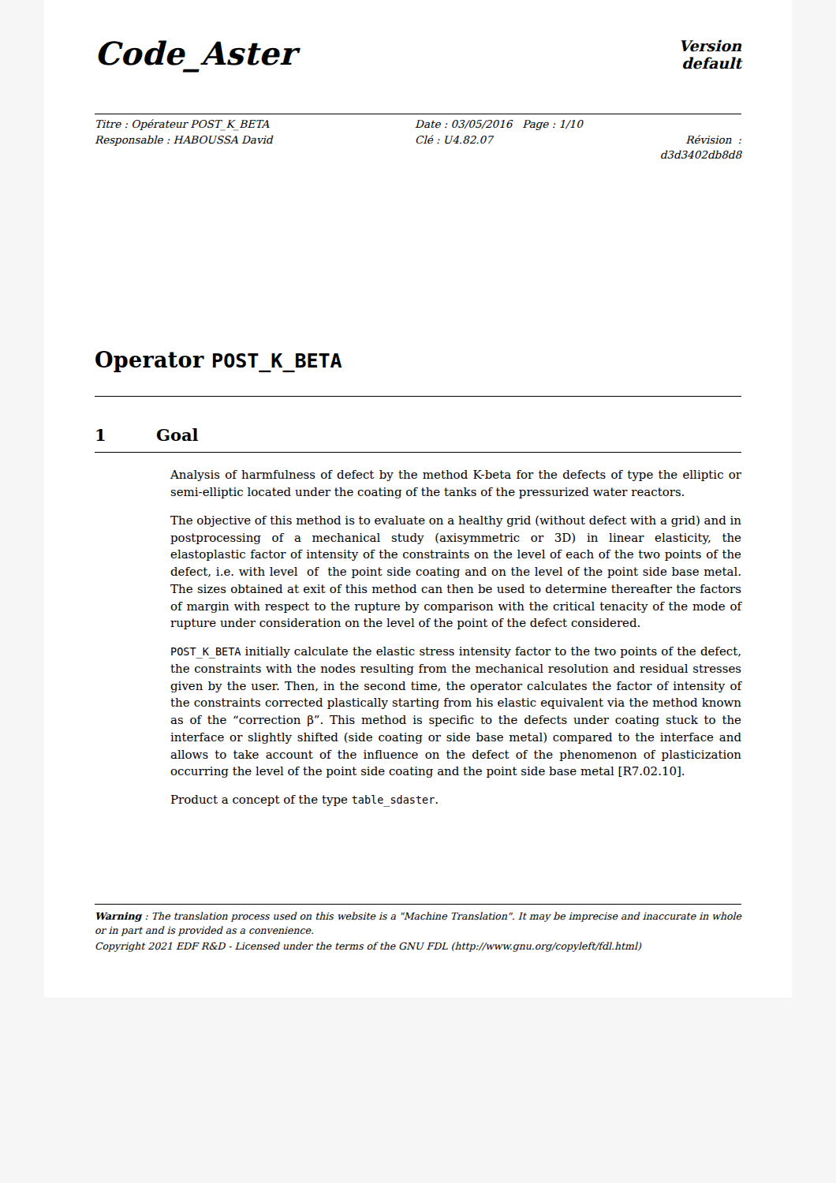Code_Aster
Version
default
Titre : Opérateur POST_K_BETA Responsable : HABOUSSA David
Date : 03/05/2016 Page : 1/10 Clé : U4.82.07 Révision: d3d3402db8d8
Operator POST_K_BETA
1 Goal
Analysis of harmfulness of defect by the method K-beta for the defects of type the elliptic or semi-elliptic located under the coating of the tanks of the pressurized water reactors.
The objective of this method is to evaluate on a healthy grid (without defect with a grid) and in postprocessing of a mechanical study (axisymmetric or 3D) in linear elasticity, the elastoplastic factor of intensity of the constraints on the level of each of the two points of the defect, i.e. with level of the point side coating and on the level of the point side base metal. The sizes obtained at exit of this method can then be used to determine thereafter the factors of margin with respect to the rupture by comparison with the critical tenacity of the mode of rupture under consideration on the level of the point of the defect considered.
POST_K_BETA initially calculate the elastic stress intensity factor to the two points of the defect, the constraints with the nodes resulting from the mechanical resolution and residual stresses given by the user. Then, in the second time, the operator calculates the factor of intensity of the constraints corrected plastically starting from his elastic equivalent via the method known as of the “correction β”. This method is specific to the defects under coating stuck to the interface or slightly shifted (side coating or side base metal) compared to the interface and allows to take account of the influence on the defect of the phenomenon of plasticization occurring the level of the point side coating and the point side base metal [R7.02.10].
Product a concept of the type table_sdaster.
Warning : The translation process used on this website is a "Machine Translation". It may be imprecise and inaccurate in whole or in part and is provided as a convenience.
Copyright 2021 EDF R&D - Licensed under the terms of the GNU FDL (http://www.gnu.org/copyleft/fdl.html)